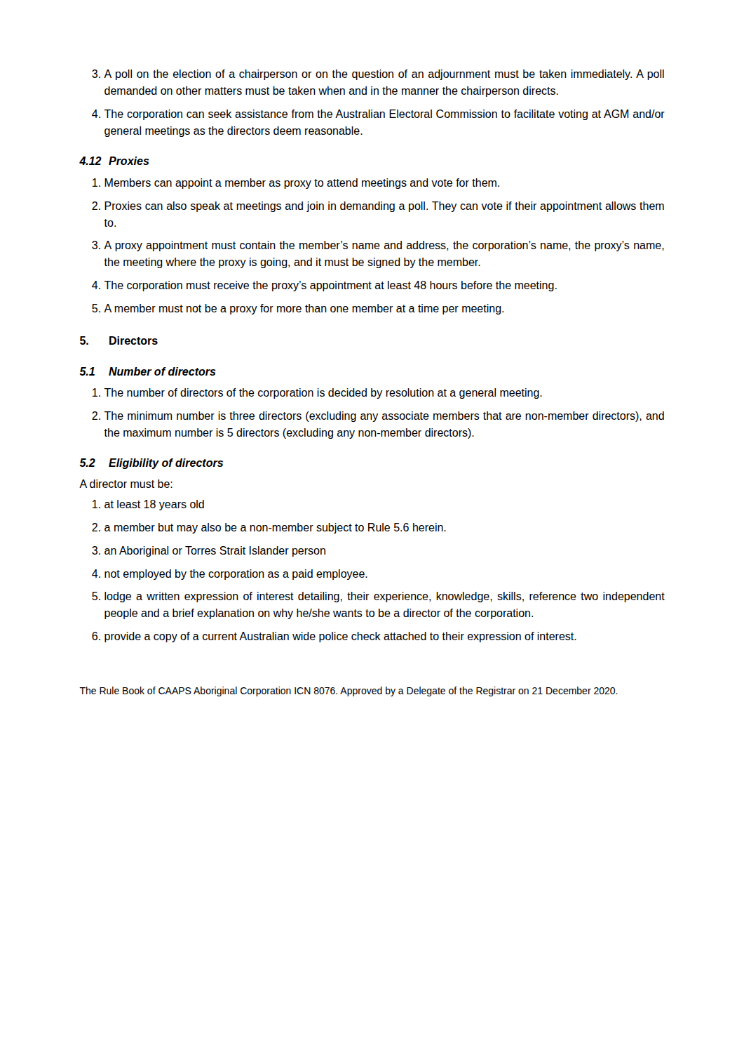A poll on the election of a chairperson or on the question of an adjournment must be taken immediately. A poll demanded on other matters must be taken when and in the manner the chairperson directs.
The corporation can seek assistance from the Australian Electoral Commission to facilitate voting at AGM and/or general meetings as the directors deem reasonable.
4.12 Proxies
Members can appoint a member as proxy to attend meetings and vote for them.
Proxies can also speak at meetings and join in demanding a poll. They can vote if their appointment allows them to.
A proxy appointment must contain the member’s name and address, the corporation’s name, the proxy’s name, the meeting where the proxy is going, and it must be signed by the member.
The corporation must receive the proxy’s appointment at least 48 hours before the meeting.
A member must not be a proxy for more than one member at a time per meeting.
5. Directors
5.1 Number of directors
The number of directors of the corporation is decided by resolution at a general meeting.
The minimum number is three directors (excluding any associate members that are non-member directors), and the maximum number is 5 directors (excluding any non-member directors).
5.2 Eligibility of directors
A director must be:
at least 18 years old
a member but may also be a non-member subject to Rule 5.6 herein.
an Aboriginal or Torres Strait Islander person
not employed by the corporation as a paid employee.
lodge a written expression of interest detailing, their experience, knowledge, skills, reference two independent people and a brief explanation on why he/she wants to be a director of the corporation.
provide a copy of a current Australian wide police check attached to their expression of interest.
The Rule Book of CAAPS Aboriginal Corporation ICN 8076. Approved by a Delegate of the Registrar on 21 December 2020.